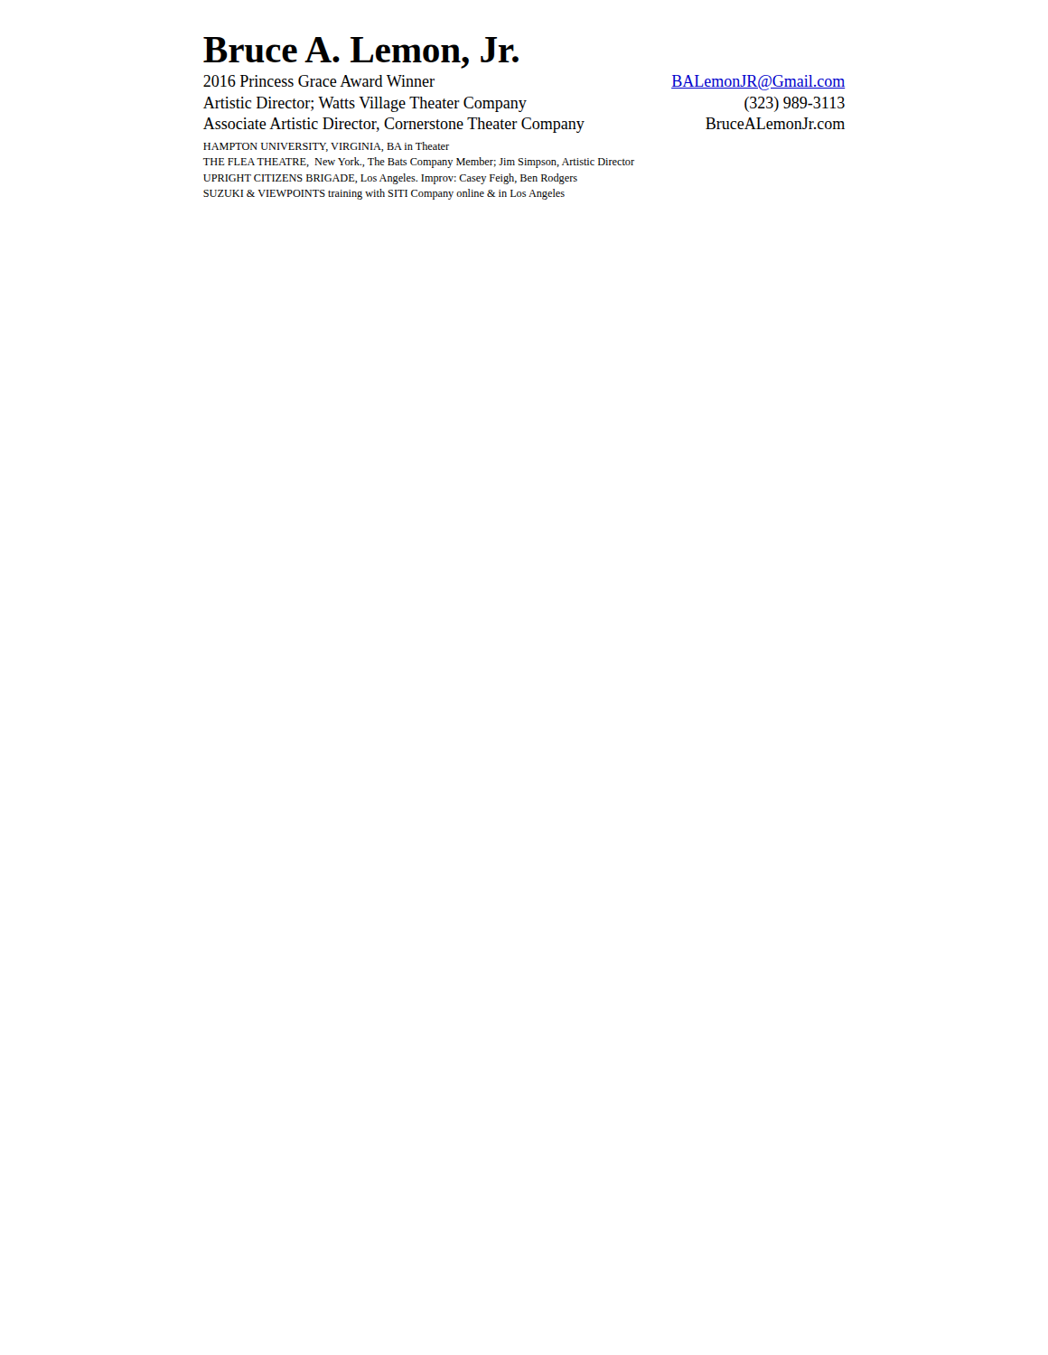Bruce A. Lemon, Jr.
2016 Princess Grace Award Winner
Artistic Director; Watts Village Theater Company
Associate Artistic Director, Cornerstone Theater Company
BALemonJR@Gmail.com
(323) 989-3113
BruceALemonJr.com
HAMPTON UNIVERSITY, VIRGINIA, BA in Theater
THE FLEA THEATRE, New York., The Bats Company Member; Jim Simpson, Artistic Director
UPRIGHT CITIZENS BRIGADE, Los Angeles. Improv: Casey Feigh, Ben Rodgers
SUZUKI & VIEWPOINTS training with SITI Company online & in Los Angeles